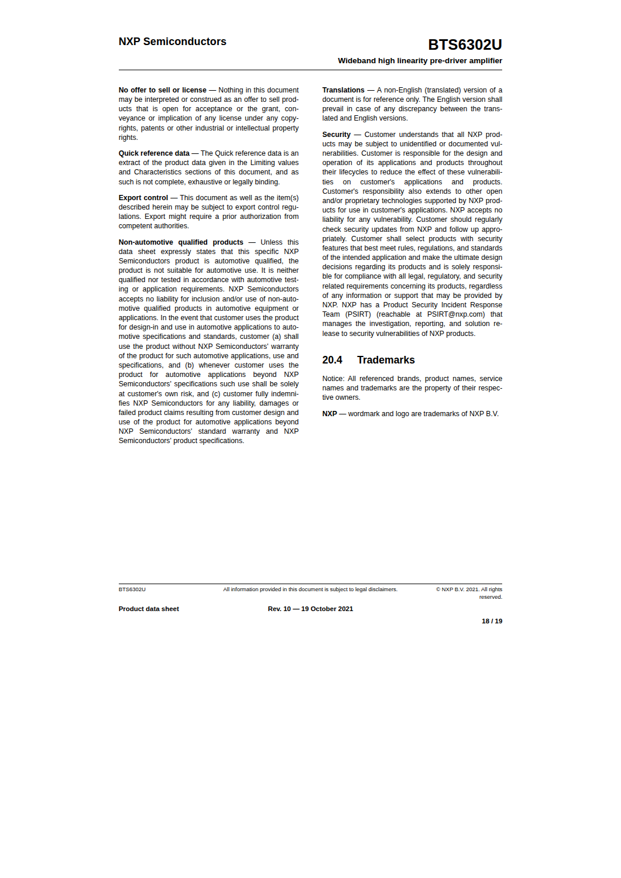NXP Semiconductors
BTS6302U
Wideband high linearity pre-driver amplifier
No offer to sell or license — Nothing in this document may be interpreted or construed as an offer to sell products that is open for acceptance or the grant, conveyance or implication of any license under any copyrights, patents or other industrial or intellectual property rights.
Quick reference data — The Quick reference data is an extract of the product data given in the Limiting values and Characteristics sections of this document, and as such is not complete, exhaustive or legally binding.
Export control — This document as well as the item(s) described herein may be subject to export control regulations. Export might require a prior authorization from competent authorities.
Non-automotive qualified products — Unless this data sheet expressly states that this specific NXP Semiconductors product is automotive qualified, the product is not suitable for automotive use. It is neither qualified nor tested in accordance with automotive testing or application requirements. NXP Semiconductors accepts no liability for inclusion and/or use of non-automotive qualified products in automotive equipment or applications. In the event that customer uses the product for design-in and use in automotive applications to automotive specifications and standards, customer (a) shall use the product without NXP Semiconductors' warranty of the product for such automotive applications, use and specifications, and (b) whenever customer uses the product for automotive applications beyond NXP Semiconductors' specifications such use shall be solely at customer's own risk, and (c) customer fully indemnifies NXP Semiconductors for any liability, damages or failed product claims resulting from customer design and use of the product for automotive applications beyond NXP Semiconductors' standard warranty and NXP Semiconductors' product specifications.
Translations — A non-English (translated) version of a document is for reference only. The English version shall prevail in case of any discrepancy between the translated and English versions.
Security — Customer understands that all NXP products may be subject to unidentified or documented vulnerabilities. Customer is responsible for the design and operation of its applications and products throughout their lifecycles to reduce the effect of these vulnerabilities on customer's applications and products. Customer's responsibility also extends to other open and/or proprietary technologies supported by NXP products for use in customer's applications. NXP accepts no liability for any vulnerability. Customer should regularly check security updates from NXP and follow up appropriately. Customer shall select products with security features that best meet rules, regulations, and standards of the intended application and make the ultimate design decisions regarding its products and is solely responsible for compliance with all legal, regulatory, and security related requirements concerning its products, regardless of any information or support that may be provided by NXP. NXP has a Product Security Incident Response Team (PSIRT) (reachable at PSIRT@nxp.com) that manages the investigation, reporting, and solution release to security vulnerabilities of NXP products.
20.4 Trademarks
Notice: All referenced brands, product names, service names and trademarks are the property of their respective owners.
NXP — wordmark and logo are trademarks of NXP B.V.
BTS6302U
All information provided in this document is subject to legal disclaimers.
© NXP B.V. 2021. All rights reserved.
Product data sheet
Rev. 10 — 19 October 2021
18 / 19